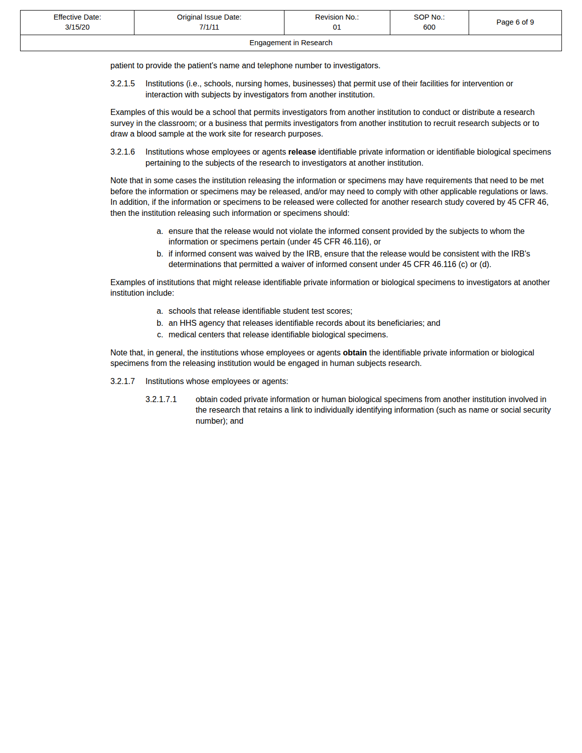| Effective Date: 3/15/20 | Original Issue Date: 7/1/11 | Revision No.: 01 | SOP No.: 600 | Page 6 of 9 |
| Engagement in Research |
patient to provide the patient's name and telephone number to investigators.
3.2.1.5
Institutions (i.e., schools, nursing homes, businesses) that permit use of their facilities for intervention or interaction with subjects by investigators from another institution.
Examples of this would be a school that permits investigators from another institution to conduct or distribute a research survey in the classroom; or a business that permits investigators from another institution to recruit research subjects or to draw a blood sample at the work site for research purposes.
3.2.1.6
Institutions whose employees or agents release identifiable private information or identifiable biological specimens pertaining to the subjects of the research to investigators at another institution.
Note that in some cases the institution releasing the information or specimens may have requirements that need to be met before the information or specimens may be released, and/or may need to comply with other applicable regulations or laws. In addition, if the information or specimens to be released were collected for another research study covered by 45 CFR 46, then the institution releasing such information or specimens should:
ensure that the release would not violate the informed consent provided by the subjects to whom the information or specimens pertain (under 45 CFR 46.116), or
if informed consent was waived by the IRB, ensure that the release would be consistent with the IRB's determinations that permitted a waiver of informed consent under 45 CFR 46.116 (c) or (d).
Examples of institutions that might release identifiable private information or biological specimens to investigators at another institution include:
schools that release identifiable student test scores;
an HHS agency that releases identifiable records about its beneficiaries; and
medical centers that release identifiable biological specimens.
Note that, in general, the institutions whose employees or agents obtain the identifiable private information or biological specimens from the releasing institution would be engaged in human subjects research.
3.2.1.7
Institutions whose employees or agents:
3.2.1.7.1
obtain coded private information or human biological specimens from another institution involved in the research that retains a link to individually identifying information (such as name or social security number); and